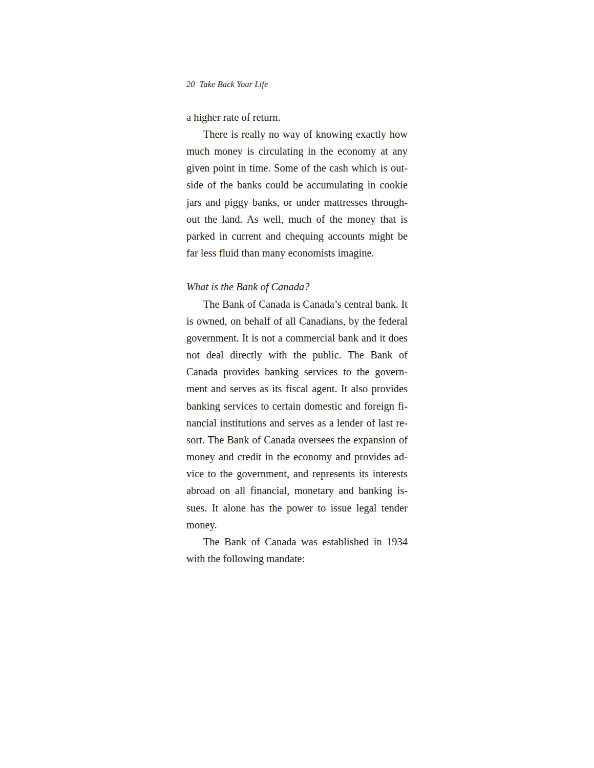20 Take Back Your Life
a higher rate of return.
There is really no way of knowing exactly how much money is circulating in the economy at any given point in time. Some of the cash which is outside of the banks could be accumulating in cookie jars and piggy banks, or under mattresses throughout the land. As well, much of the money that is parked in current and chequing accounts might be far less fluid than many economists imagine.
What is the Bank of Canada?
The Bank of Canada is Canada’s central bank. It is owned, on behalf of all Canadians, by the federal government. It is not a commercial bank and it does not deal directly with the public. The Bank of Canada provides banking services to the government and serves as its fiscal agent. It also provides banking services to certain domestic and foreign financial institutions and serves as a lender of last resort. The Bank of Canada oversees the expansion of money and credit in the economy and provides advice to the government, and represents its interests abroad on all financial, monetary and banking issues. It alone has the power to issue legal tender money.
The Bank of Canada was established in 1934 with the following mandate: